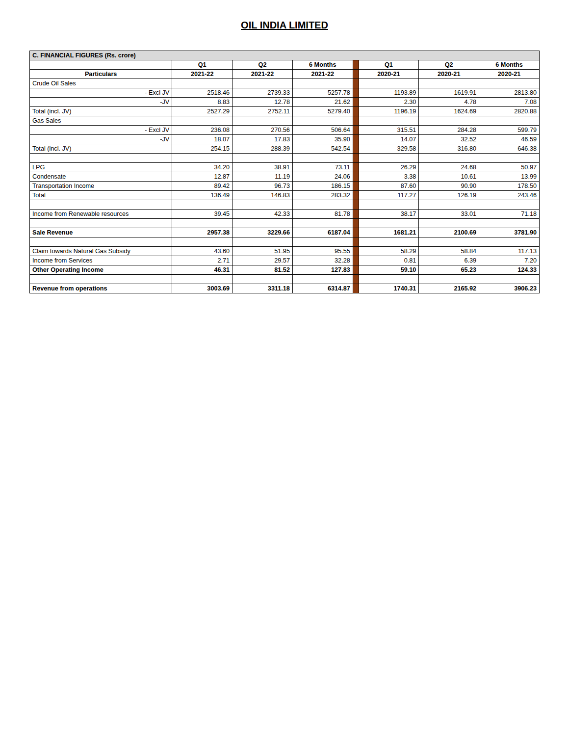OIL INDIA LIMITED
| C. FINANCIAL FIGURES (Rs. crore) |
| | Q1 | Q2 | 6 Months | | Q1 | Q2 | 6 Months |
| Particulars | 2021-22 | 2021-22 | 2021-22 | | 2020-21 | 2020-21 | 2020-21 |
| Crude Oil Sales | | | | | | | |
| - Excl JV | 2518.46 | 2739.33 | 5257.78 | | 1193.89 | 1619.91 | 2813.80 |
| -JV | 8.83 | 12.78 | 21.62 | | 2.30 | 4.78 | 7.08 |
| Total (incl. JV) | 2527.29 | 2752.11 | 5279.40 | | 1196.19 | 1624.69 | 2820.88 |
| Gas Sales | | | | | | | |
| - Excl JV | 236.08 | 270.56 | 506.64 | | 315.51 | 284.28 | 599.79 |
| -JV | 18.07 | 17.83 | 35.90 | | 14.07 | 32.52 | 46.59 |
| Total (incl. JV) | 254.15 | 288.39 | 542.54 | | 329.58 | 316.80 | 646.38 |
| LPG | 34.20 | 38.91 | 73.11 | | 26.29 | 24.68 | 50.97 |
| Condensate | 12.87 | 11.19 | 24.06 | | 3.38 | 10.61 | 13.99 |
| Transportation Income | 89.42 | 96.73 | 186.15 | | 87.60 | 90.90 | 178.50 |
| Total | 136.49 | 146.83 | 283.32 | | 117.27 | 126.19 | 243.46 |
| Income from Renewable resources | 39.45 | 42.33 | 81.78 | | 38.17 | 33.01 | 71.18 |
| Sale Revenue | 2957.38 | 3229.66 | 6187.04 | | 1681.21 | 2100.69 | 3781.90 |
| Claim towards Natural Gas Subsidy | 43.60 | 51.95 | 95.55 | | 58.29 | 58.84 | 117.13 |
| Income from Services | 2.71 | 29.57 | 32.28 | | 0.81 | 6.39 | 7.20 |
| Other Operating Income | 46.31 | 81.52 | 127.83 | | 59.10 | 65.23 | 124.33 |
| Revenue from operations | 3003.69 | 3311.18 | 6314.87 | | 1740.31 | 2165.92 | 3906.23 |